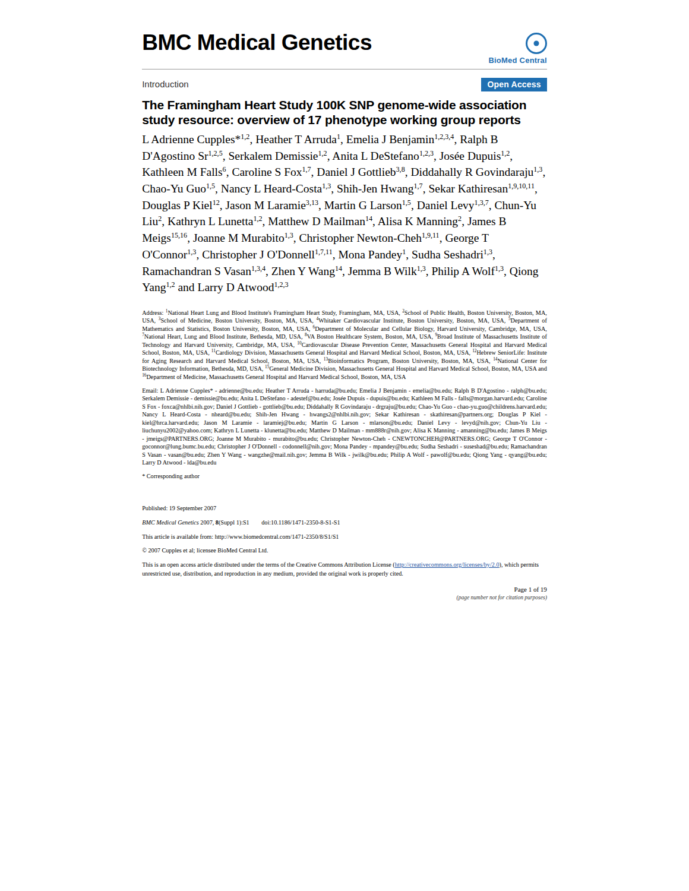BMC Medical Genetics
BioMed Central
Introduction
Open Access
The Framingham Heart Study 100K SNP genome-wide association study resource: overview of 17 phenotype working group reports
L Adrienne Cupples*1,2, Heather T Arruda1, Emelia J Benjamin1,2,3,4, Ralph B D'Agostino Sr1,2,5, Serkalem Demissie1,2, Anita L DeStefano1,2,3, Josée Dupuis1,2, Kathleen M Falls6, Caroline S Fox1,7, Daniel J Gottlieb3,8, Diddahally R Govindaraju1,3, Chao-Yu Guo1,5, Nancy L Heard-Costa1,3, Shih-Jen Hwang1,7, Sekar Kathiresan1,9,10,11, Douglas P Kiel12, Jason M Laramie3,13, Martin G Larson1,5, Daniel Levy1,3,7, Chun-Yu Liu2, Kathryn L Lunetta1,2, Matthew D Mailman14, Alisa K Manning2, James B Meigs15,16, Joanne M Murabito1,3, Christopher Newton-Cheh1,9,11, George T O'Connor1,3, Christopher J O'Donnell1,7,11, Mona Pandey1, Sudha Seshadri1,3, Ramachandran S Vasan1,3,4, Zhen Y Wang14, Jemma B Wilk1,3, Philip A Wolf1,3, Qiong Yang1,2 and Larry D Atwood1,2,3
Address: 1National Heart Lung and Blood Institute's Framingham Heart Study, Framingham, MA, USA, 2School of Public Health, Boston University, Boston, MA, USA, 3School of Medicine, Boston University, Boston, MA, USA, 4Whitaker Cardiovascular Institute, Boston University, Boston, MA, USA, 5Department of Mathematics and Statistics, Boston University, Boston, MA, USA, 6Department of Molecular and Cellular Biology, Harvard University, Cambridge, MA, USA, 7National Heart, Lung and Blood Institute, Bethesda, MD, USA, 8VA Boston Healthcare System, Boston, MA, USA, 9Broad Institute of Massachusetts Institute of Technology and Harvard University, Cambridge, MA, USA, 10Cardiovascular Disease Prevention Center, Massachusetts General Hospital and Harvard Medical School, Boston, MA, USA, 11Cardiology Division, Massachusetts General Hospital and Harvard Medical School, Boston, MA, USA, 12Hebrew SeniorLife: Institute for Aging Research and Harvard Medical School, Boston, MA, USA, 13Bioinformatics Program, Boston University, Boston, MA, USA, 14National Center for Biotechnology Information, Bethesda, MD, USA, 15General Medicine Division, Massachusetts General Hospital and Harvard Medical School, Boston, MA, USA and 16Department of Medicine, Massachusetts General Hospital and Harvard Medical School, Boston, MA, USA
Email: L Adrienne Cupples* - adrienne@bu.edu; Heather T Arruda - harruda@bu.edu; Emelia J Benjamin - emelia@bu.edu; Ralph B D'Agostino - ralph@bu.edu; Serkalem Demissie - demissie@bu.edu; Anita L DeStefano - adestef@bu.edu; Josée Dupuis - dupuis@bu.edu; Kathleen M Falls - falls@morgan.harvard.edu; Caroline S Fox - foxca@nhlbi.nih.gov; Daniel J Gottlieb - gottlieb@bu.edu; Diddahally R Govindaraju - drgraju@bu.edu; Chao-Yu Guo - chao-yu.guo@childrens.harvard.edu; Nancy L Heard-Costa - nheard@bu.edu; Shih-Jen Hwang - hwangs2@nhlbi.nih.gov; Sekar Kathiresan - skathiresan@partners.org; Douglas P Kiel - kiel@hrca.harvard.edu; Jason M Laramie - laramiej@bu.edu; Martin G Larson - mlarson@bu.edu; Daniel Levy - levyd@nih.gov; Chun-Yu Liu - liuchunyu2002@yahoo.com; Kathryn L Lunetta - klunetta@bu.edu; Matthew D Mailman - mm888r@nih.gov; Alisa K Manning - amanning@bu.edu; James B Meigs - jmeigs@PARTNERS.ORG; Joanne M Murabito - murabito@bu.edu; Christopher Newton-Cheh - CNEWTONCHEH@PARTNERS.ORG; George T O'Connor - goconnor@lung.bumc.bu.edu; Christopher J O'Donnell - codonnell@nih.gov; Mona Pandey - mpandey@bu.edu; Sudha Seshadri - suseshad@bu.edu; Ramachandran S Vasan - vasan@bu.edu; Zhen Y Wang - wangzhe@mail.nih.gov; Jemma B Wilk - jwilk@bu.edu; Philip A Wolf - pawolf@bu.edu; Qiong Yang - qyang@bu.edu; Larry D Atwood - lda@bu.edu
* Corresponding author
Published: 19 September 2007
BMC Medical Genetics 2007, 8(Suppl 1):S1 doi:10.1186/1471-2350-8-S1-S1
This article is available from: http://www.biomedcentral.com/1471-2350/8/S1/S1
© 2007 Cupples et al; licensee BioMed Central Ltd.
This is an open access article distributed under the terms of the Creative Commons Attribution License (http://creativecommons.org/licenses/by/2.0), which permits unrestricted use, distribution, and reproduction in any medium, provided the original work is properly cited.
Page 1 of 19
(page number not for citation purposes)